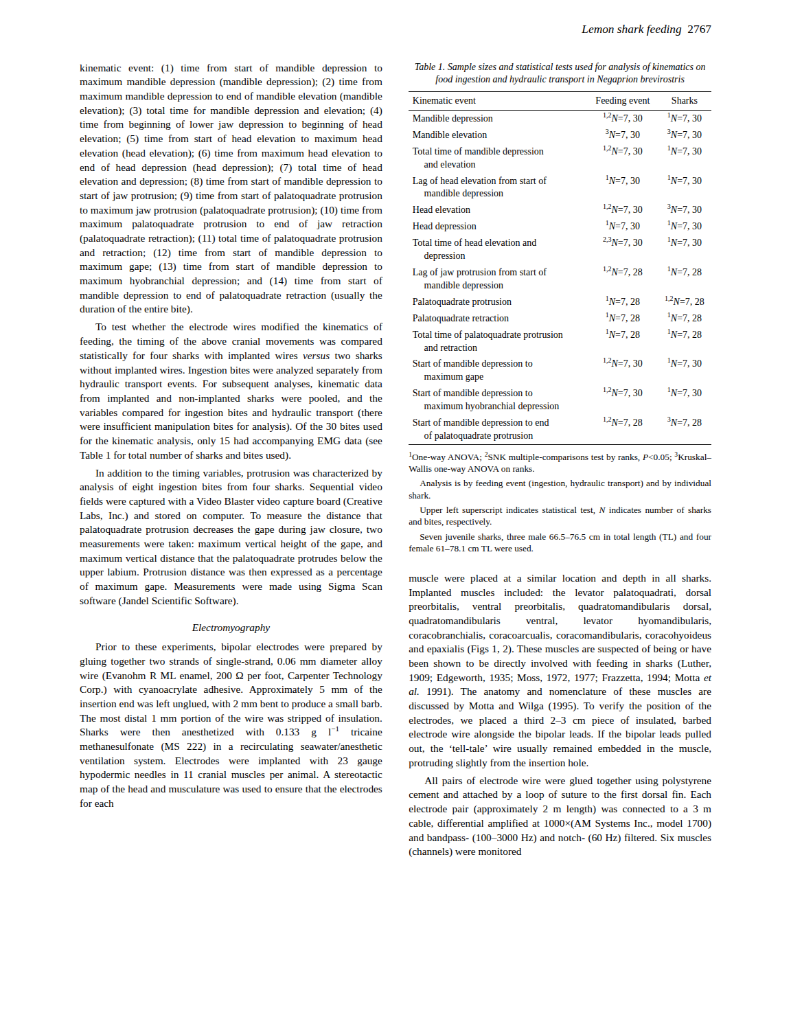Lemon shark feeding 2767
kinematic event: (1) time from start of mandible depression to maximum mandible depression (mandible depression); (2) time from maximum mandible depression to end of mandible elevation (mandible elevation); (3) total time for mandible depression and elevation; (4) time from beginning of lower jaw depression to beginning of head elevation; (5) time from start of head elevation to maximum head elevation (head elevation); (6) time from maximum head elevation to end of head depression (head depression); (7) total time of head elevation and depression; (8) time from start of mandible depression to start of jaw protrusion; (9) time from start of palatoquadrate protrusion to maximum jaw protrusion (palatoquadrate protrusion); (10) time from maximum palatoquadrate protrusion to end of jaw retraction (palatoquadrate retraction); (11) total time of palatoquadrate protrusion and retraction; (12) time from start of mandible depression to maximum gape; (13) time from start of mandible depression to maximum hyobranchial depression; and (14) time from start of mandible depression to end of palatoquadrate retraction (usually the duration of the entire bite).
To test whether the electrode wires modified the kinematics of feeding, the timing of the above cranial movements was compared statistically for four sharks with implanted wires versus two sharks without implanted wires. Ingestion bites were analyzed separately from hydraulic transport events. For subsequent analyses, kinematic data from implanted and non-implanted sharks were pooled, and the variables compared for ingestion bites and hydraulic transport (there were insufficient manipulation bites for analysis). Of the 30 bites used for the kinematic analysis, only 15 had accompanying EMG data (see Table 1 for total number of sharks and bites used).
In addition to the timing variables, protrusion was characterized by analysis of eight ingestion bites from four sharks. Sequential video fields were captured with a Video Blaster video capture board (Creative Labs, Inc.) and stored on computer. To measure the distance that palatoquadrate protrusion decreases the gape during jaw closure, two measurements were taken: maximum vertical height of the gape, and maximum vertical distance that the palatoquadrate protrudes below the upper labium. Protrusion distance was then expressed as a percentage of maximum gape. Measurements were made using Sigma Scan software (Jandel Scientific Software).
Electromyography
Prior to these experiments, bipolar electrodes were prepared by gluing together two strands of single-strand, 0.06 mm diameter alloy wire (Evanohm R ML enamel, 200 Ω per foot, Carpenter Technology Corp.) with cyanoacrylate adhesive. Approximately 5 mm of the insertion end was left unglued, with 2 mm bent to produce a small barb. The most distal 1 mm portion of the wire was stripped of insulation. Sharks were then anesthetized with 0.133 g l−1 tricaine methanesulfonate (MS 222) in a recirculating seawater/anesthetic ventilation system. Electrodes were implanted with 23 gauge hypodermic needles in 11 cranial muscles per animal. A stereotactic map of the head and musculature was used to ensure that the electrodes for each
Table 1. Sample sizes and statistical tests used for analysis of kinematics on food ingestion and hydraulic transport in Negaprion brevirostris
| Kinematic event | Feeding event | Sharks |
| --- | --- | --- |
| Mandible depression | 1,2 N =7, 30 | 1 N =7, 30 |
| Mandible elevation | 3 N =7, 30 | 3 N =7, 30 |
| Total time of mandible depression and elevation | 1,2 N =7, 30 | 1 N =7, 30 |
| Lag of head elevation from start of mandible depression | 1 N =7, 30 | 1 N =7, 30 |
| Head elevation | 1,2 N =7, 30 | 3 N =7, 30 |
| Head depression | 1 N =7, 30 | 1 N =7, 30 |
| Total time of head elevation and depression | 2,3 N =7, 30 | 1 N =7, 30 |
| Lag of jaw protrusion from start of mandible depression | 1,2 N =7, 28 | 1 N =7, 28 |
| Palatoquadrate protrusion | 1 N =7, 28 | 1,2 N =7, 28 |
| Palatoquadrate retraction | 1 N =7, 28 | 1 N =7, 28 |
| Total time of palatoquadrate protrusion and retraction | 1 N =7, 28 | 1 N =7, 28 |
| Start of mandible depression to maximum gape | 1,2 N =7, 30 | 1 N =7, 30 |
| Start of mandible depression to maximum hyobranchial depression | 1,2 N =7, 30 | 1 N =7, 30 |
| Start of mandible depression to end of palatoquadrate protrusion | 1,2 N =7, 28 | 3 N =7, 28 |
1One-way ANOVA; 2SNK multiple-comparisons test by ranks, P<0.05; 3Kruskal–Wallis one-way ANOVA on ranks.
Analysis is by feeding event (ingestion, hydraulic transport) and by individual shark.
Upper left superscript indicates statistical test, N indicates number of sharks and bites, respectively.
Seven juvenile sharks, three male 66.5–76.5 cm in total length (TL) and four female 61–78.1 cm TL were used.
muscle were placed at a similar location and depth in all sharks. Implanted muscles included: the levator palatoquadrati, dorsal preorbitalis, ventral preorbitalis, quadratomandibularis dorsal, quadratomandibularis ventral, levator hyomandibularis, coracobranchialis, coracoarcualis, coracomandibularis, coracohyoideus and epaxialis (Figs 1, 2). These muscles are suspected of being or have been shown to be directly involved with feeding in sharks (Luther, 1909; Edgeworth, 1935; Moss, 1972, 1977; Frazzetta, 1994; Motta et al. 1991). The anatomy and nomenclature of these muscles are discussed by Motta and Wilga (1995). To verify the position of the electrodes, we placed a third 2–3 cm piece of insulated, barbed electrode wire alongside the bipolar leads. If the bipolar leads pulled out, the ‘tell-tale’ wire usually remained embedded in the muscle, protruding slightly from the insertion hole.
All pairs of electrode wire were glued together using polystyrene cement and attached by a loop of suture to the first dorsal fin. Each electrode pair (approximately 2 m length) was connected to a 3 m cable, differential amplified at 1000×(AM Systems Inc., model 1700) and bandpass- (100–3000 Hz) and notch- (60 Hz) filtered. Six muscles (channels) were monitored